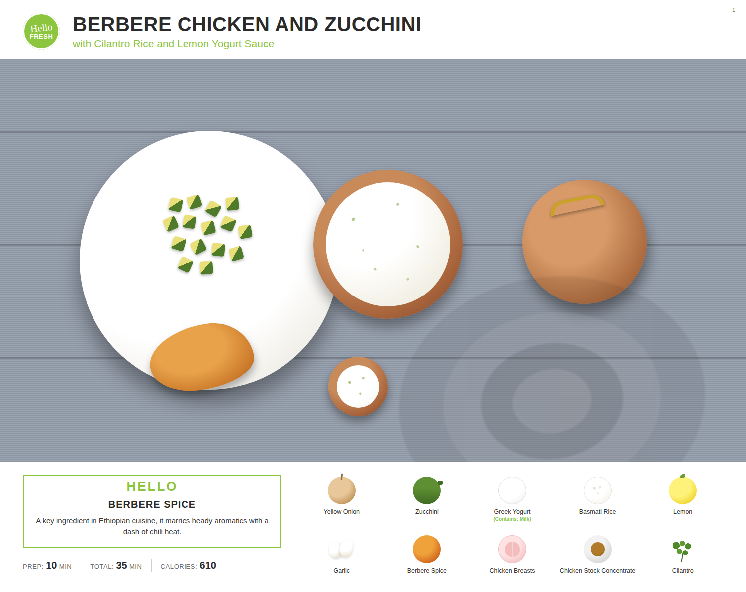1
Hello Fresh
Berbere Chicken and Zucchini
with Cilantro Rice and Lemon Yogurt Sauce
HELLO
Berbere Spice
A key ingredient in Ethiopian cuisine, it marries heady aromatics with a dash of chili heat.
Prep: 10 min
Total: 35 min
Calories: 610
Yellow Onion
Zucchini
Greek Yogurt (Contains: Milk)
Basmati Rice
Lemon
Garlic
Berbere Spice
Chicken Breasts
Chicken Stock Concentrate
Cilantro